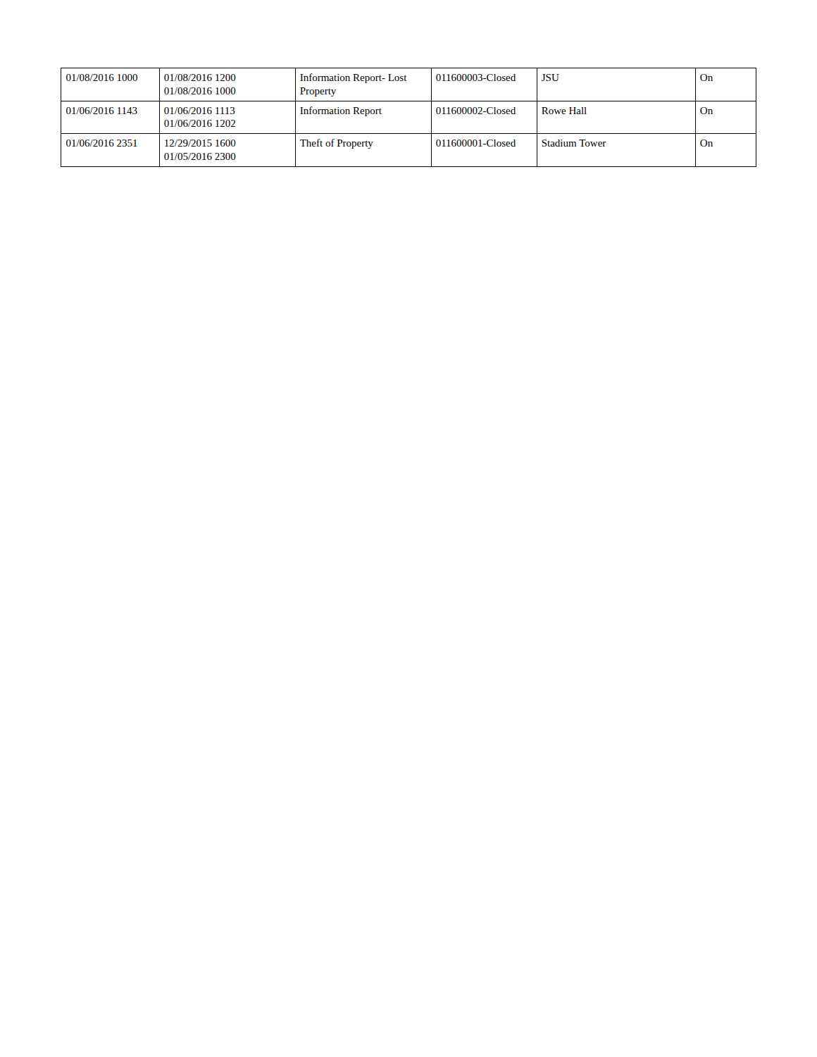| 01/08/2016 1000 | 01/08/2016 1200 01/08/2016 1000 | Information Report- Lost Property | 011600003-Closed | JSU | On |
| 01/06/2016 1143 | 01/06/2016 1113 01/06/2016 1202 | Information Report | 011600002-Closed | Rowe Hall | On |
| 01/06/2016 2351 | 12/29/2015 1600 01/05/2016 2300 | Theft of Property | 011600001-Closed | Stadium Tower | On |